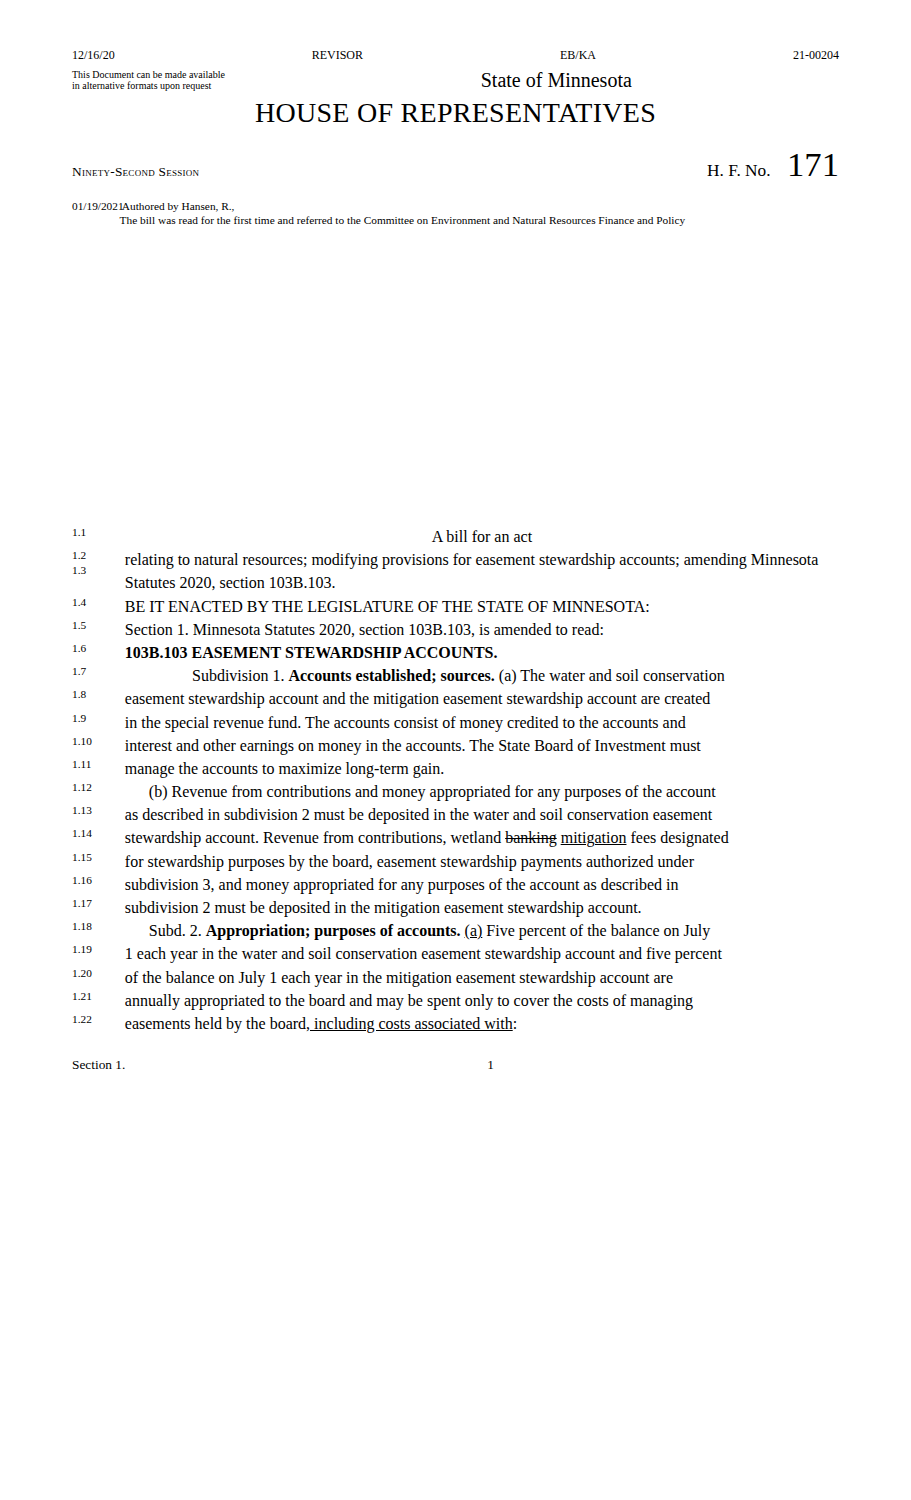12/16/20 REVISOR EB/KA 21-00204
This Document can be made available
in alternative formats upon request
State of Minnesota
HOUSE OF REPRESENTATIVES
Ninety-Second Session H. F. No. 171
01/19/2021 Authored by Hansen, R., The bill was read for the first time and referred to the Committee on Environment and Natural Resources Finance and Policy
| 1.1 | A bill for an act |
| 1.2 1.3 | relating to natural resources; modifying provisions for easement stewardship accounts; amending Minnesota Statutes 2020, section 103B.103. |
| 1.4 | BE IT ENACTED BY THE LEGISLATURE OF THE STATE OF MINNESOTA: |
| 1.5 | Section 1. Minnesota Statutes 2020, section 103B.103, is amended to read: |
| 1.6 | 103B.103 EASEMENT STEWARDSHIP ACCOUNTS. |
| 1.7 | Subdivision 1. Accounts established; sources. (a) The water and soil conservation |
| 1.8 | easement stewardship account and the mitigation easement stewardship account are created |
| 1.9 | in the special revenue fund. The accounts consist of money credited to the accounts and |
| 1.10 | interest and other earnings on money in the accounts. The State Board of Investment must |
| 1.11 | manage the accounts to maximize long-term gain. |
| 1.12 | (b) Revenue from contributions and money appropriated for any purposes of the account |
| 1.13 | as described in subdivision 2 must be deposited in the water and soil conservation easement |
| 1.14 | stewardship account. Revenue from contributions, wetland banking mitigation fees designated |
| 1.15 | for stewardship purposes by the board, easement stewardship payments authorized under |
| 1.16 | subdivision 3, and money appropriated for any purposes of the account as described in |
| 1.17 | subdivision 2 must be deposited in the mitigation easement stewardship account. |
| 1.18 | Subd. 2. Appropriation; purposes of accounts. (a) Five percent of the balance on July |
| 1.19 | 1 each year in the water and soil conservation easement stewardship account and five percent |
| 1.20 | of the balance on July 1 each year in the mitigation easement stewardship account are |
| 1.21 | annually appropriated to the board and may be spent only to cover the costs of managing |
| 1.22 | easements held by the board , including costs associated with : |
Section 1. 1